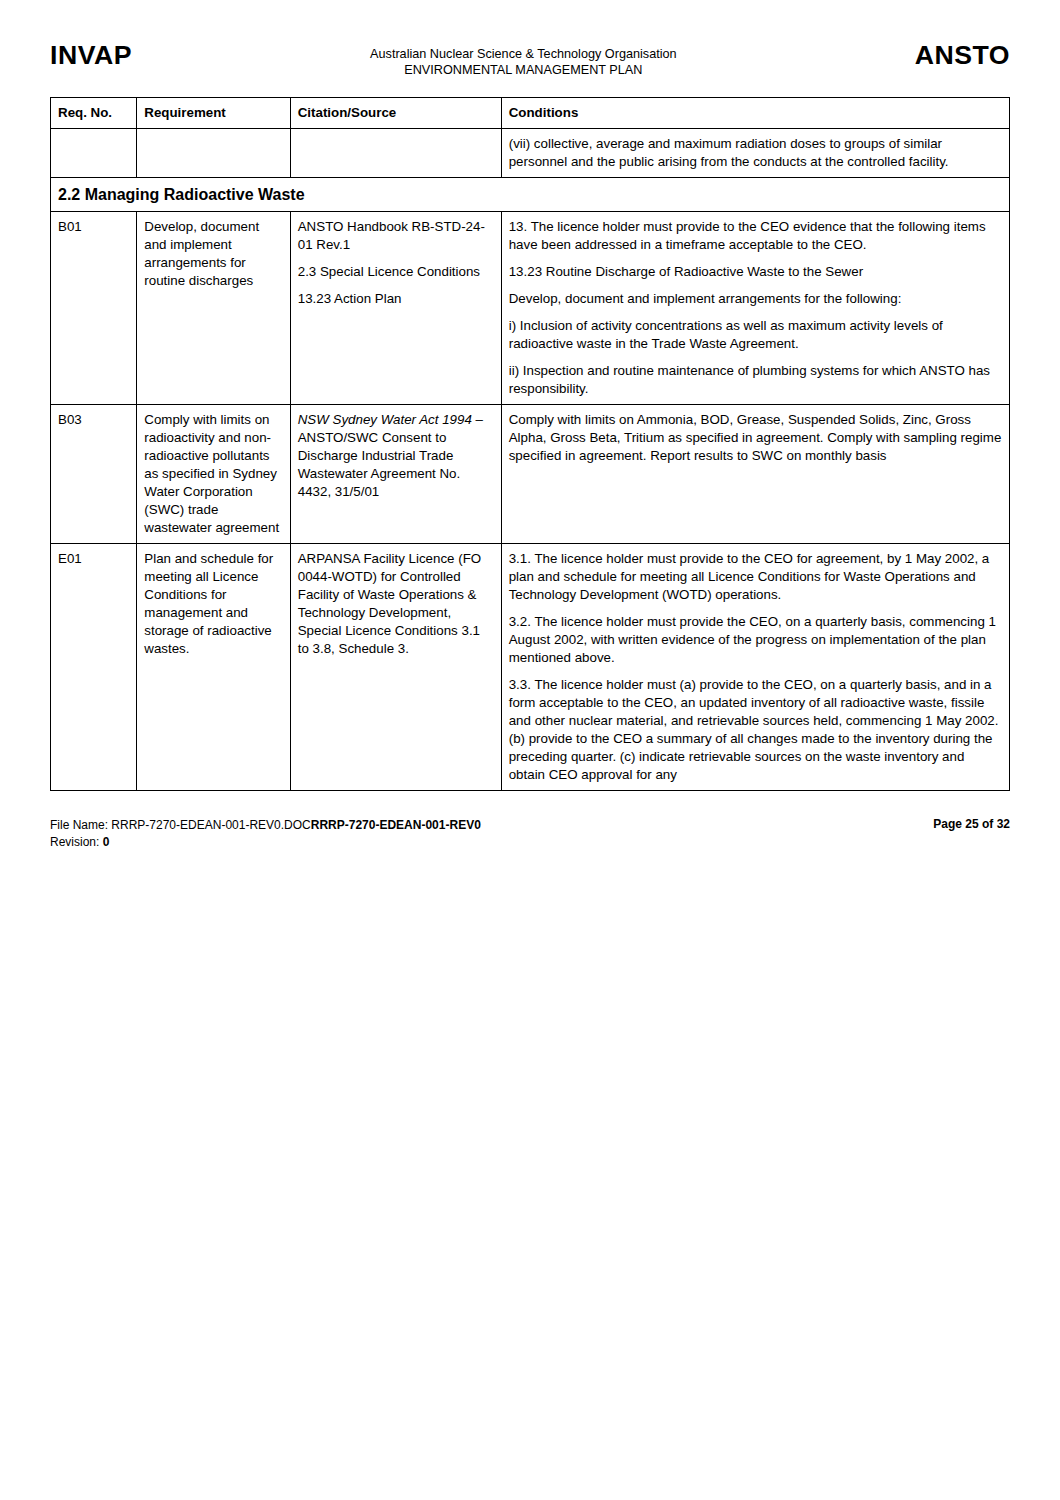INVAP
Australian Nuclear Science & Technology Organisation
ENVIRONMENTAL MANAGEMENT PLAN
ANSTO
| Req. No. | Requirement | Citation/Source | Conditions |
| --- | --- | --- | --- |
| | | | (vii) collective, average and maximum radiation doses to groups of similar personnel and the public arising from the conducts at the controlled facility. |
| 2.2 Managing Radioactive Waste |
| B01 | Develop, document and implement arrangements for routine discharges | ANSTO Handbook RB-STD-24-01 Rev.1 2.3 Special Licence Conditions 13.23 Action Plan | 13. The licence holder must provide to the CEO evidence that the following items have been addressed in a timeframe acceptable to the CEO. 13.23 Routine Discharge of Radioactive Waste to the Sewer Develop, document and implement arrangements for the following: i) Inclusion of activity concentrations as well as maximum activity levels of radioactive waste in the Trade Waste Agreement. ii) Inspection and routine maintenance of plumbing systems for which ANSTO has responsibility. |
| B03 | Comply with limits on radioactivity and non-radioactive pollutants as specified in Sydney Water Corporation (SWC) trade wastewater agreement | NSW Sydney Water Act 1994 – ANSTO/SWC Consent to Discharge Industrial Trade Wastewater Agreement No. 4432, 31/5/01 | Comply with limits on Ammonia, BOD, Grease, Suspended Solids, Zinc, Gross Alpha, Gross Beta, Tritium as specified in agreement. Comply with sampling regime specified in agreement. Report results to SWC on monthly basis |
| E01 | Plan and schedule for meeting all Licence Conditions for management and storage of radioactive wastes. | ARPANSA Facility Licence (FO 0044-WOTD) for Controlled Facility of Waste Operations & Technology Development, Special Licence Conditions 3.1 to 3.8, Schedule 3. | 3.1. The licence holder must provide to the CEO for agreement, by 1 May 2002, a plan and schedule for meeting all Licence Conditions for Waste Operations and Technology Development (WOTD) operations. 3.2. The licence holder must provide the CEO, on a quarterly basis, commencing 1 August 2002, with written evidence of the progress on implementation of the plan mentioned above. 3.3. The licence holder must (a) provide to the CEO, on a quarterly basis, and in a form acceptable to the CEO, an updated inventory of all radioactive waste, fissile and other nuclear material, and retrievable sources held, commencing 1 May 2002. (b) provide to the CEO a summary of all changes made to the inventory during the preceding quarter. (c) indicate retrievable sources on the waste inventory and obtain CEO approval for any |
File Name: RRRP-7270-EDEAN-001-REV0.DOCRRRP-7270-EDEAN-001-REV0
Revision: 0
Page 25 of 32